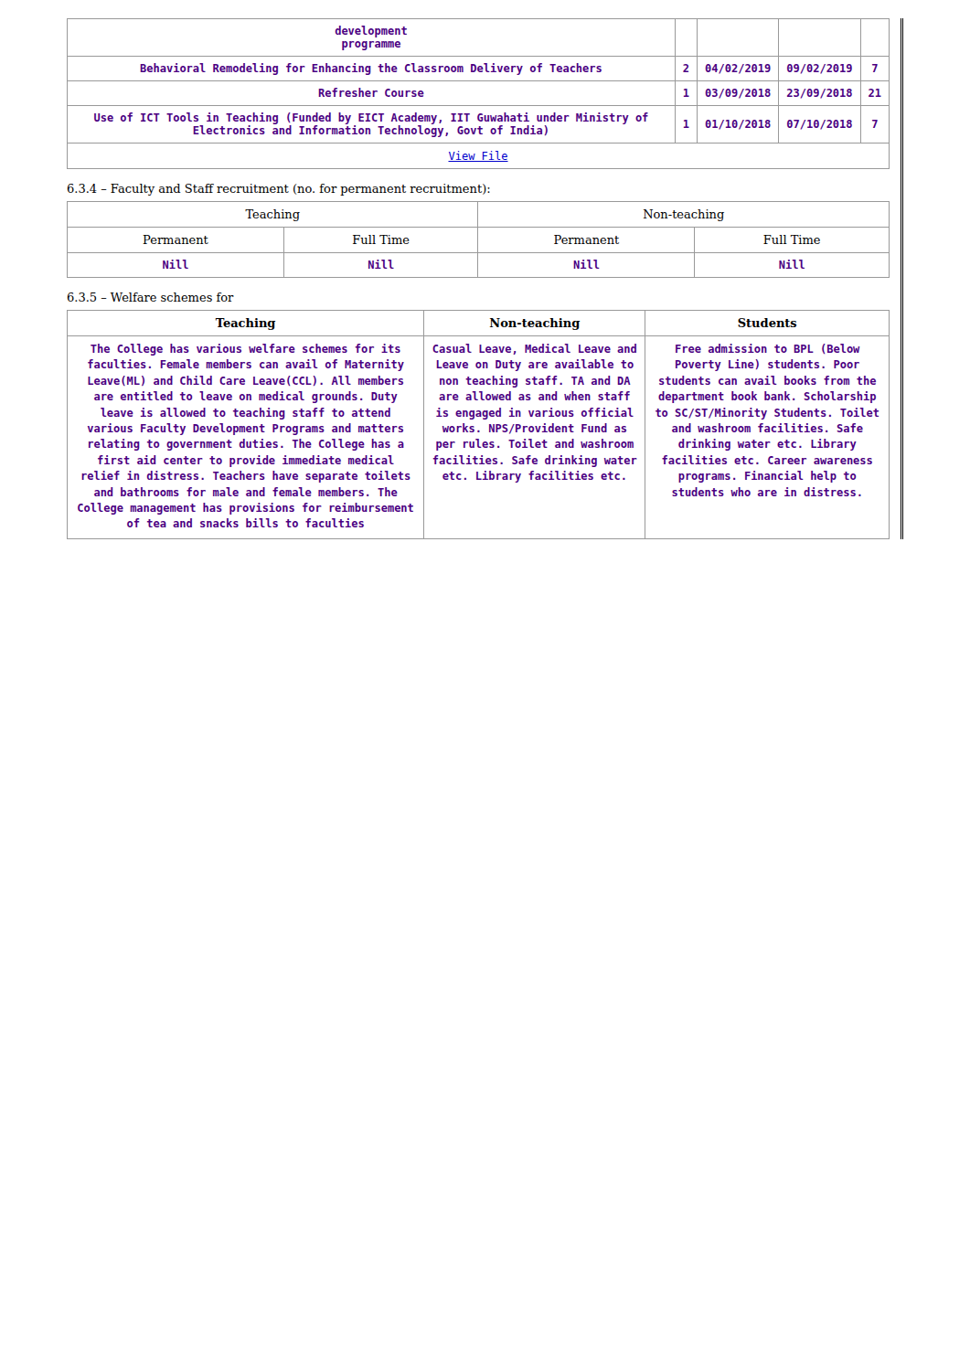| development programme | | | | |
| Behavioral Remodeling for Enhancing the Classroom Delivery of Teachers | 2 | 04/02/2019 | 09/02/2019 | 7 |
| Refresher Course | 1 | 03/09/2018 | 23/09/2018 | 21 |
| Use of ICT Tools in Teaching (Funded by EICT Academy, IIT Guwahati under Ministry of Electronics and Information Technology, Govt of India) | 1 | 01/10/2018 | 07/10/2018 | 7 |
View File
6.3.4 – Faculty and Staff recruitment (no. for permanent recruitment):
| Teaching | Non-teaching |
| --- | --- |
| Permanent | Full Time | Permanent | Full Time |
| Nill | Nill | Nill | Nill |
6.3.5 – Welfare schemes for
| Teaching | Non-teaching | Students |
| --- | --- | --- |
| The College has various welfare schemes for its faculties. Female members can avail of Maternity Leave(ML) and Child Care Leave(CCL). All members are entitled to leave on medical grounds. Duty leave is allowed to teaching staff to attend various Faculty Development Programs and matters relating to government duties. The College has a first aid center to provide immediate medical relief in distress. Teachers have separate toilets and bathrooms for male and female members. The College management has provisions for reimbursement of tea and snacks bills to faculties | Casual Leave, Medical Leave and Leave on Duty are available to non teaching staff. TA and DA are allowed as and when staff is engaged in various official works. NPS/Provident Fund as per rules. Toilet and washroom facilities. Safe drinking water etc. Library facilities etc. | Free admission to BPL (Below Poverty Line) students. Poor students can avail books from the department book bank. Scholarship to SC/ST/Minority Students. Toilet and washroom facilities. Safe drinking water etc. Library facilities etc. Career awareness programs. Financial help to students who are in distress. |